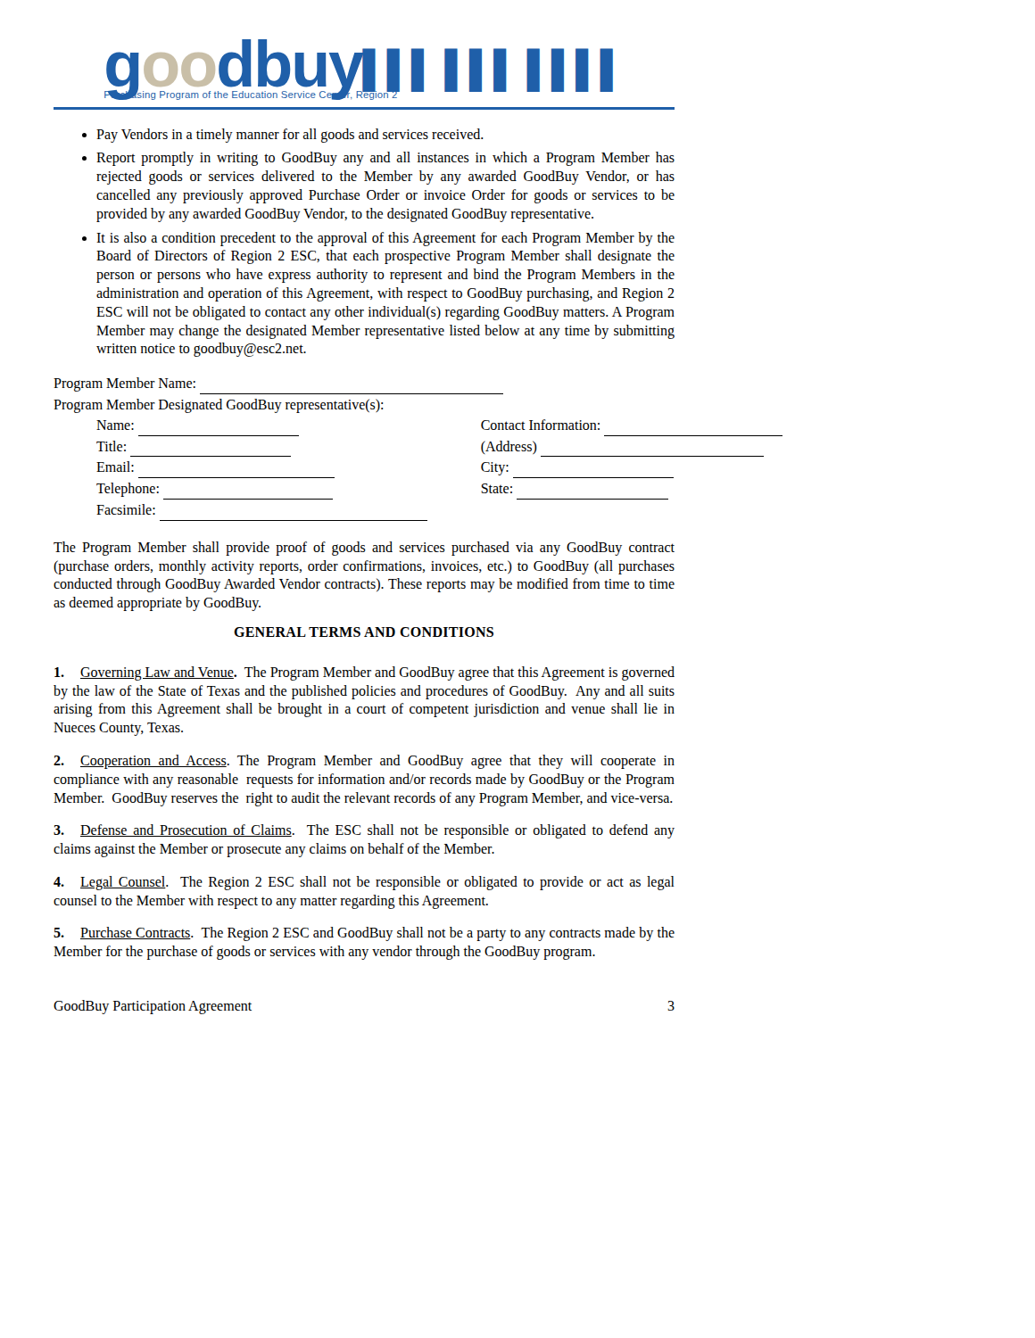goodbuy▌▌▌ ▌▌▌ ▌▌▌▌
Purchasing Program of the Education Service Center, Region 2
Pay Vendors in a timely manner for all goods and services received.
Report promptly in writing to GoodBuy any and all instances in which a Program Member has rejected goods or services delivered to the Member by any awarded GoodBuy Vendor, or has cancelled any previously approved Purchase Order or invoice Order for goods or services to be provided by any awarded GoodBuy Vendor, to the designated GoodBuy representative.
It is also a condition precedent to the approval of this Agreement for each Program Member by the Board of Directors of Region 2 ESC, that each prospective Program Member shall designate the person or persons who have express authority to represent and bind the Program Members in the administration and operation of this Agreement, with respect to GoodBuy purchasing, and Region 2 ESC will not be obligated to contact any other individual(s) regarding GoodBuy matters. A Program Member may change the designated Member representative listed below at any time by submitting written notice to goodbuy@esc2.net.
Program Member Name:
Program Member Designated GoodBuy representative(s):
| Name: | Contact Information: |
| Title: | (Address) |
| Email: | City: |
| Telephone: | State: |
| Facsimile: | |
The Program Member shall provide proof of goods and services purchased via any GoodBuy contract (purchase orders, monthly activity reports, order confirmations, invoices, etc.) to GoodBuy (all purchases conducted through GoodBuy Awarded Vendor contracts). These reports may be modified from time to time as deemed appropriate by GoodBuy.
GENERAL TERMS AND CONDITIONS
1. Governing Law and Venue. The Program Member and GoodBuy agree that this Agreement is governed by the law of the State of Texas and the published policies and procedures of GoodBuy. Any and all suits arising from this Agreement shall be brought in a court of competent jurisdiction and venue shall lie in Nueces County, Texas.
2. Cooperation and Access. The Program Member and GoodBuy agree that they will cooperate in compliance with any reasonable requests for information and/or records made by GoodBuy or the Program Member. GoodBuy reserves the right to audit the relevant records of any Program Member, and vice-versa.
3. Defense and Prosecution of Claims. The ESC shall not be responsible or obligated to defend any claims against the Member or prosecute any claims on behalf of the Member.
4. Legal Counsel. The Region 2 ESC shall not be responsible or obligated to provide or act as legal counsel to the Member with respect to any matter regarding this Agreement.
5. Purchase Contracts. The Region 2 ESC and GoodBuy shall not be a party to any contracts made by the Member for the purchase of goods or services with any vendor through the GoodBuy program.
GoodBuy Participation Agreement 3